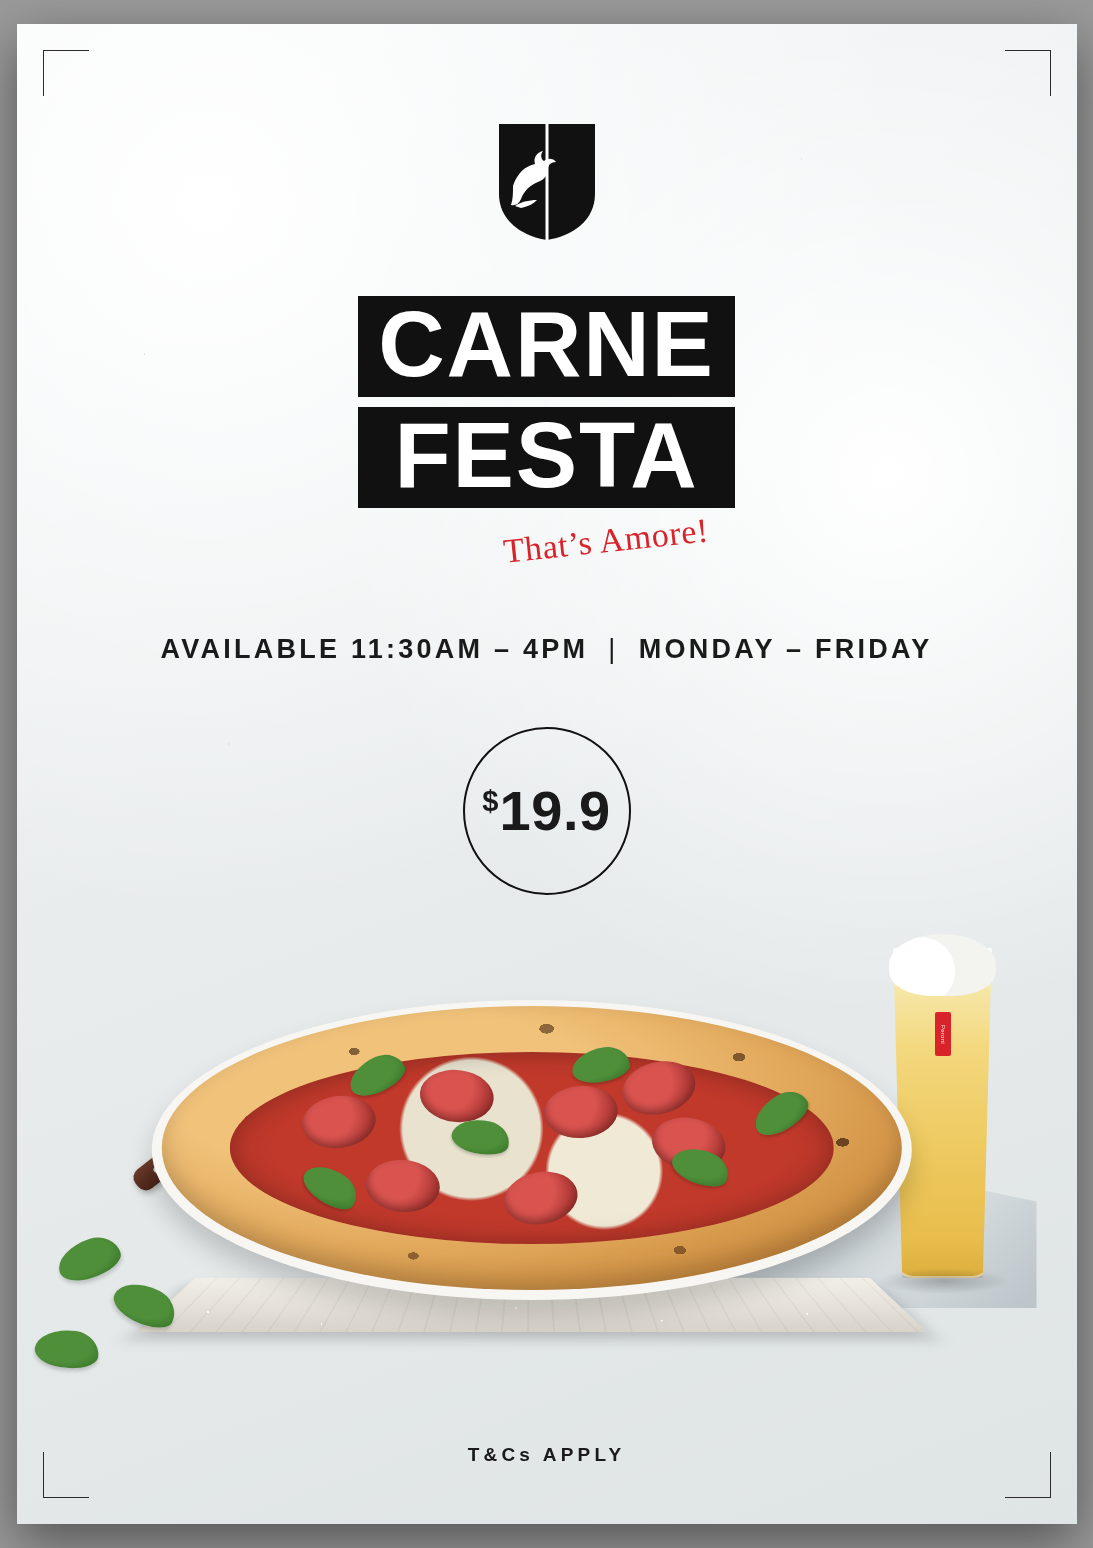Carne Festa
That’s Amore!
Available 11:30am – 4pm | Monday – Friday
$19.9
T&Cs APPLY